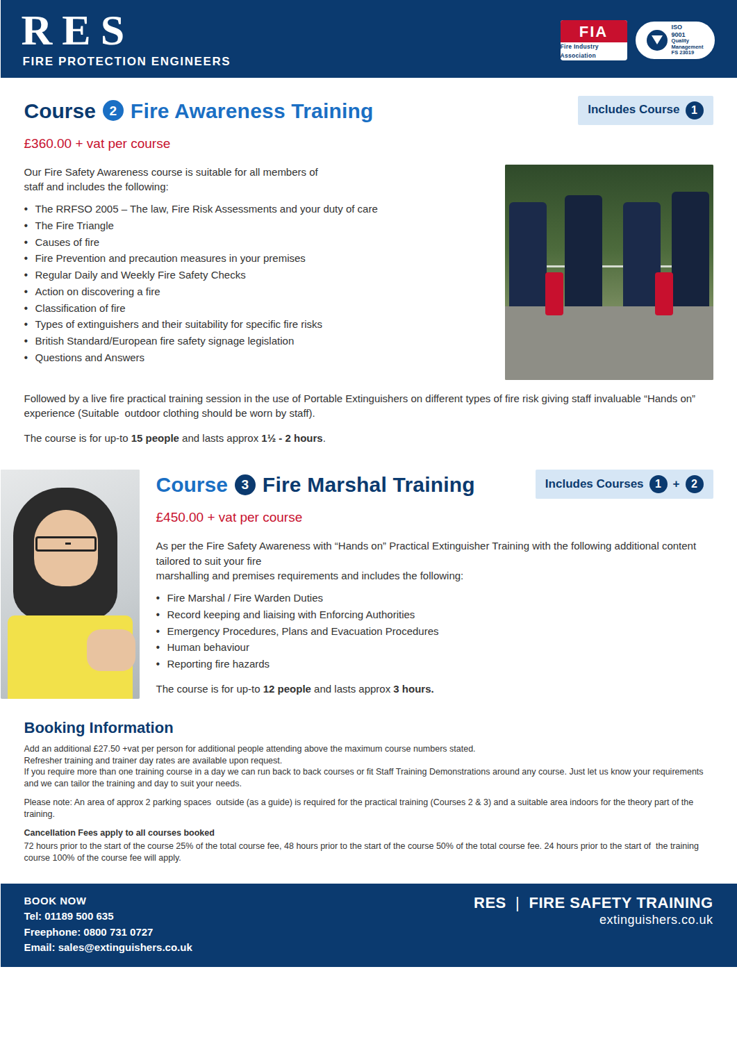RES
FIRE PROTECTION ENGINEERS
FIA
Fire Industry Association
ISO
9001
Quality
Management
FS 23019
Course 2
Fire Awareness Training
Includes Course 1
£360.00 + vat per course
Our Fire Safety Awareness course is suitable for all members of
staff and includes the following:
The RRFSO 2005 – The law, Fire Risk Assessments and your duty of care
The Fire Triangle
Causes of fire
Fire Prevention and precaution measures in your premises
Regular Daily and Weekly Fire Safety Checks
Action on discovering a fire
Classification of fire
Types of extinguishers and their suitability for specific fire risks
British Standard/European fire safety signage legislation
Questions and Answers
Followed by a live fire practical training session in the use of Portable Extinguishers on different types of fire risk giving staff invaluable “Hands on” experience (Suitable outdoor clothing should be worn by staff).
The course is for up-to 15 people and lasts approx 1½ - 2 hours.
Course 3
Fire Marshal Training
Includes Courses 1 + 2
£450.00 + vat per course
As per the Fire Safety Awareness with “Hands on” Practical Extinguisher Training with the following additional content tailored to suit your fire
marshalling and premises requirements and includes the following:
Fire Marshal / Fire Warden Duties
Record keeping and liaising with Enforcing Authorities
Emergency Procedures, Plans and Evacuation Procedures
Human behaviour
Reporting fire hazards
The course is for up-to 12 people and lasts approx 3 hours.
Booking Information
Add an additional £27.50 +vat per person for additional people attending above the maximum course numbers stated.
Refresher training and trainer day rates are available upon request.
If you require more than one training course in a day we can run back to back courses or fit Staff Training Demonstrations around any course. Just let us know your requirements and we can tailor the training and day to suit your needs.
Please note: An area of approx 2 parking spaces outside (as a guide) is required for the practical training (Courses 2 & 3) and a suitable area indoors for the theory part of the training.
Cancellation Fees apply to all courses booked
72 hours prior to the start of the course 25% of the total course fee, 48 hours prior to the start of the course 50% of the total course fee. 24 hours prior to the start of the training course 100% of the course fee will apply.
BOOK NOW
Tel: 01189 500 635
Freephone: 0800 731 0727
Email: sales@extinguishers.co.uk
RES | FIRE SAFETY TRAINING
extinguishers.co.uk